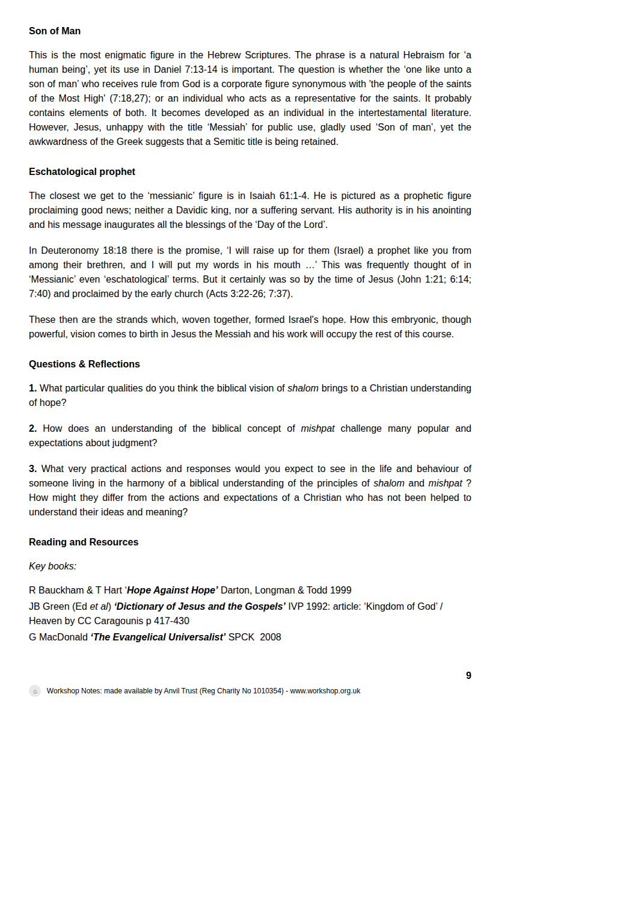Son of Man
This is the most enigmatic figure in the Hebrew Scriptures. The phrase is a natural Hebraism for ‘a human being’, yet its use in Daniel 7:13-14 is important. The question is whether the ‘one like unto a son of man’ who receives rule from God is a corporate figure synonymous with 'the people of the saints of the Most High' (7:18,27); or an individual who acts as a representative for the saints. It probably contains elements of both. It becomes developed as an individual in the intertestamental literature. However, Jesus, unhappy with the title ‘Messiah’ for public use, gladly used ‘Son of man’, yet the awkwardness of the Greek suggests that a Semitic title is being retained.
Eschatological prophet
The closest we get to the ‘messianic’ figure is in Isaiah 61:1-4. He is pictured as a prophetic figure proclaiming good news; neither a Davidic king, nor a suffering servant. His authority is in his anointing and his message inaugurates all the blessings of the ‘Day of the Lord’.
In Deuteronomy 18:18 there is the promise, ‘I will raise up for them (Israel) a prophet like you from among their brethren, and I will put my words in his mouth …’ This was frequently thought of in ‘Messianic’ even ‘eschatological’ terms. But it certainly was so by the time of Jesus (John 1:21; 6:14; 7:40) and proclaimed by the early church (Acts 3:22-26; 7:37).
These then are the strands which, woven together, formed Israel's hope. How this embryonic, though powerful, vision comes to birth in Jesus the Messiah and his work will occupy the rest of this course.
Questions & Reflections
1. What particular qualities do you think the biblical vision of shalom brings to a Christian understanding of hope?
2. How does an understanding of the biblical concept of mishpat challenge many popular and expectations about judgment?
3. What very practical actions and responses would you expect to see in the life and behaviour of someone living in the harmony of a biblical understanding of the principles of shalom and mishpat ? How might they differ from the actions and expectations of a Christian who has not been helped to understand their ideas and meaning?
Reading and Resources
Key books:
R Bauckham & T Hart ‘Hope Against Hope’ Darton, Longman & Todd 1999
JB Green (Ed et al) ‘Dictionary of Jesus and the Gospels’ IVP 1992: article: ‘Kingdom of God’ / Heaven by CC Caragounis p 417-430
G MacDonald ‘The Evangelical Universalist’ SPCK 2008
9
⌂ Workshop Notes: made available by Anvil Trust (Reg Charity No 1010354) - www.workshop.org.uk